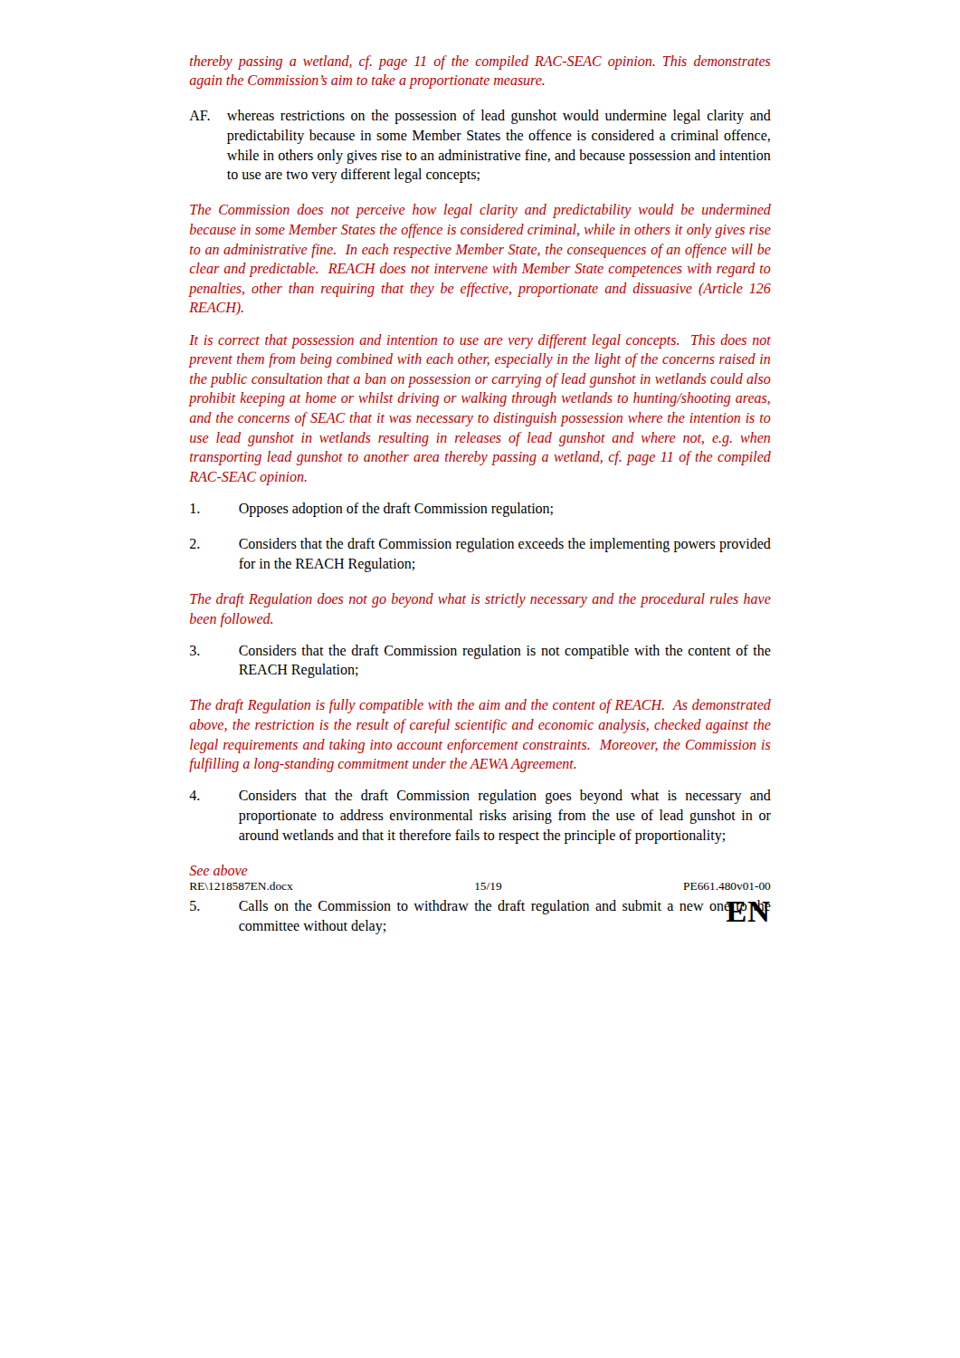thereby passing a wetland, cf. page 11 of the compiled RAC-SEAC opinion. This demonstrates again the Commission’s aim to take a proportionate measure.
AF.
whereas restrictions on the possession of lead gunshot would undermine legal clarity and predictability because in some Member States the offence is considered a criminal offence, while in others only gives rise to an administrative fine, and because possession and intention to use are two very different legal concepts;
The Commission does not perceive how legal clarity and predictability would be undermined because in some Member States the offence is considered criminal, while in others it only gives rise to an administrative fine. In each respective Member State, the consequences of an offence will be clear and predictable. REACH does not intervene with Member State competences with regard to penalties, other than requiring that they be effective, proportionate and dissuasive (Article 126 REACH).
It is correct that possession and intention to use are very different legal concepts. This does not prevent them from being combined with each other, especially in the light of the concerns raised in the public consultation that a ban on possession or carrying of lead gunshot in wetlands could also prohibit keeping at home or whilst driving or walking through wetlands to hunting/shooting areas, and the concerns of SEAC that it was necessary to distinguish possession where the intention is to use lead gunshot in wetlands resulting in releases of lead gunshot and where not, e.g. when transporting lead gunshot to another area thereby passing a wetland, cf. page 11 of the compiled RAC-SEAC opinion.
1.
Opposes adoption of the draft Commission regulation;
2.
Considers that the draft Commission regulation exceeds the implementing powers provided for in the REACH Regulation;
The draft Regulation does not go beyond what is strictly necessary and the procedural rules have been followed.
3.
Considers that the draft Commission regulation is not compatible with the content of the REACH Regulation;
The draft Regulation is fully compatible with the aim and the content of REACH. As demonstrated above, the restriction is the result of careful scientific and economic analysis, checked against the legal requirements and taking into account enforcement constraints. Moreover, the Commission is fulfilling a long-standing commitment under the AEWA Agreement.
4.
Considers that the draft Commission regulation goes beyond what is necessary and proportionate to address environmental risks arising from the use of lead gunshot in or around wetlands and that it therefore fails to respect the principle of proportionality;
See above
5.
Calls on the Commission to withdraw the draft regulation and submit a new one to the committee without delay;
RE\1218587EN.docx
15/19
PE661.480v01-00
EN